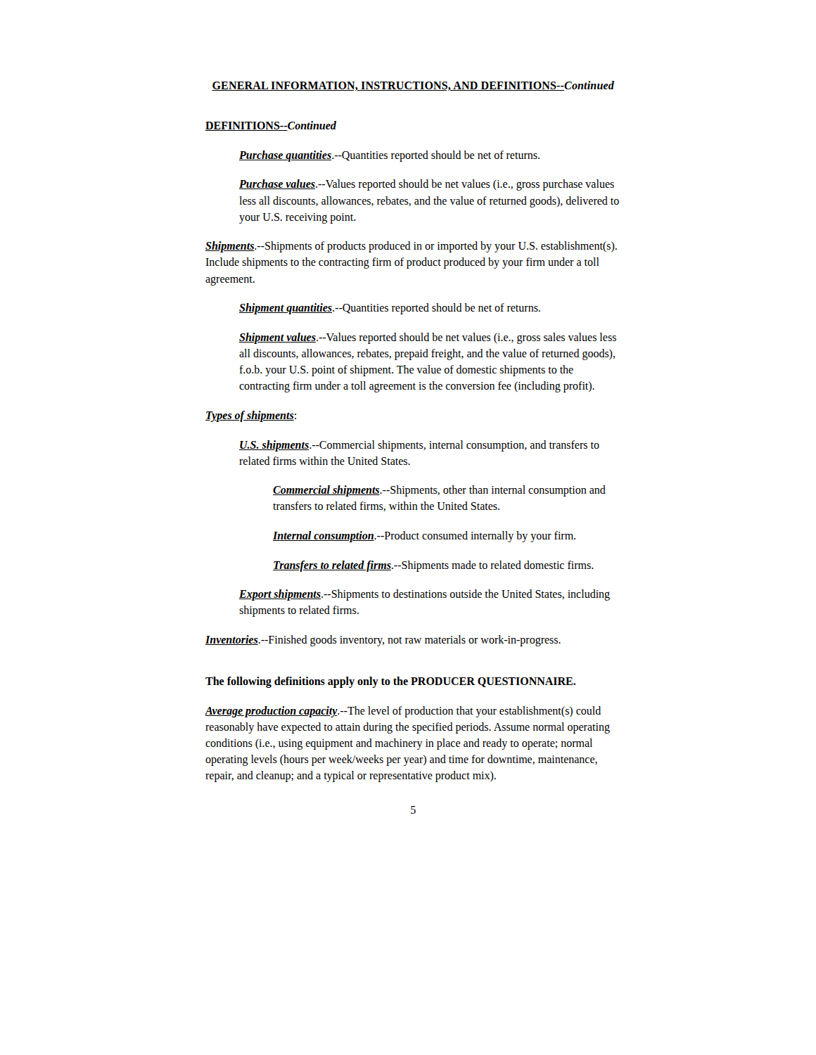GENERAL INFORMATION, INSTRUCTIONS, AND DEFINITIONS--Continued
DEFINITIONS--Continued
Purchase quantities.--Quantities reported should be net of returns.
Purchase values.--Values reported should be net values (i.e., gross purchase values less all discounts, allowances, rebates, and the value of returned goods), delivered to your U.S. receiving point.
Shipments.--Shipments of products produced in or imported by your U.S. establishment(s). Include shipments to the contracting firm of product produced by your firm under a toll agreement.
Shipment quantities.--Quantities reported should be net of returns.
Shipment values.--Values reported should be net values (i.e., gross sales values less all discounts, allowances, rebates, prepaid freight, and the value of returned goods), f.o.b. your U.S. point of shipment. The value of domestic shipments to the contracting firm under a toll agreement is the conversion fee (including profit).
Types of shipments:
U.S. shipments.--Commercial shipments, internal consumption, and transfers to related firms within the United States.
Commercial shipments.--Shipments, other than internal consumption and transfers to related firms, within the United States.
Internal consumption.--Product consumed internally by your firm.
Transfers to related firms.--Shipments made to related domestic firms.
Export shipments.--Shipments to destinations outside the United States, including shipments to related firms.
Inventories.--Finished goods inventory, not raw materials or work-in-progress.
The following definitions apply only to the PRODUCER QUESTIONNAIRE.
Average production capacity.--The level of production that your establishment(s) could reasonably have expected to attain during the specified periods. Assume normal operating conditions (i.e., using equipment and machinery in place and ready to operate; normal operating levels (hours per week/weeks per year) and time for downtime, maintenance, repair, and cleanup; and a typical or representative product mix).
5